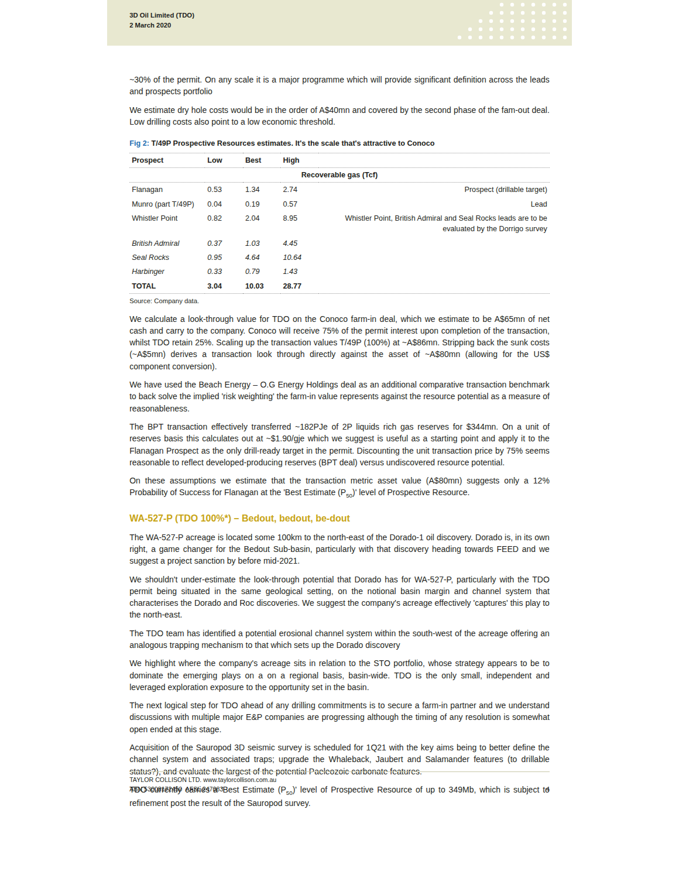3D Oil Limited (TDO)
2 March 2020
~30% of the permit. On any scale it is a major programme which will provide significant definition across the leads and prospects portfolio
We estimate dry hole costs would be in the order of A$40mn and covered by the second phase of the fam-out deal. Low drilling costs also point to a low economic threshold.
Fig 2: T/49P Prospective Resources estimates. It's the scale that's attractive to Conoco
| Prospect | Low | Best | High | |
| --- | --- | --- | --- | --- |
| Recoverable gas (Tcf) |
| Flanagan | 0.53 | 1.34 | 2.74 | Prospect (drillable target) |
| Munro (part T/49P) | 0.04 | 0.19 | 0.57 | Lead |
| Whistler Point | 0.82 | 2.04 | 8.95 | Whistler Point, British Admiral and Seal Rocks leads are to be evaluated by the Dorrigo survey |
| British Admiral | 0.37 | 1.03 | 4.45 | |
| Seal Rocks | 0.95 | 4.64 | 10.64 | |
| Harbinger | 0.33 | 0.79 | 1.43 | |
| TOTAL | 3.04 | 10.03 | 28.77 | |
Source: Company data.
We calculate a look-through value for TDO on the Conoco farm-in deal, which we estimate to be A$65mn of net cash and carry to the company. Conoco will receive 75% of the permit interest upon completion of the transaction, whilst TDO retain 25%. Scaling up the transaction values T/49P (100%) at ~A$86mn. Stripping back the sunk costs (~A$5mn) derives a transaction look through directly against the asset of ~A$80mn (allowing for the US$ component conversion).
We have used the Beach Energy – O.G Energy Holdings deal as an additional comparative transaction benchmark to back solve the implied 'risk weighting' the farm-in value represents against the resource potential as a measure of reasonableness.
The BPT transaction effectively transferred ~182PJe of 2P liquids rich gas reserves for $344mn. On a unit of reserves basis this calculates out at ~$1.90/gje which we suggest is useful as a starting point and apply it to the Flanagan Prospect as the only drill-ready target in the permit. Discounting the unit transaction price by 75% seems reasonable to reflect developed-producing reserves (BPT deal) versus undiscovered resource potential.
On these assumptions we estimate that the transaction metric asset value (A$80mn) suggests only a 12% Probability of Success for Flanagan at the 'Best Estimate (P50)' level of Prospective Resource.
WA-527-P (TDO 100%*) – Bedout, bedout, be-dout
The WA-527-P acreage is located some 100km to the north-east of the Dorado-1 oil discovery. Dorado is, in its own right, a game changer for the Bedout Sub-basin, particularly with that discovery heading towards FEED and we suggest a project sanction by before mid-2021.
We shouldn't under-estimate the look-through potential that Dorado has for WA-527-P, particularly with the TDO permit being situated in the same geological setting, on the notional basin margin and channel system that characterises the Dorado and Roc discoveries. We suggest the company's acreage effectively 'captures' this play to the north-east.
The TDO team has identified a potential erosional channel system within the south-west of the acreage offering an analogous trapping mechanism to that which sets up the Dorado discovery
We highlight where the company's acreage sits in relation to the STO portfolio, whose strategy appears to be to dominate the emerging plays on a on a regional basis, basin-wide. TDO is the only small, independent and leveraged exploration exposure to the opportunity set in the basin.
The next logical step for TDO ahead of any drilling commitments is to secure a farm-in partner and we understand discussions with multiple major E&P companies are progressing although the timing of any resolution is somewhat open ended at this stage.
Acquisition of the Sauropod 3D seismic survey is scheduled for 1Q21 with the key aims being to better define the channel system and associated traps; upgrade the Whaleback, Jaubert and Salamander features (to drillable status?), and evaluate the largest of the potential Paeleozoic carbonate features.
TDO currently carries a 'Best Estimate (P50)' level of Prospective Resource of up to 349Mb, which is subject to refinement post the result of the Sauropod survey.
TAYLOR COLLISON LTD. www.taylorcollison.com.au
ABN 53008172450 AFSL 2470834